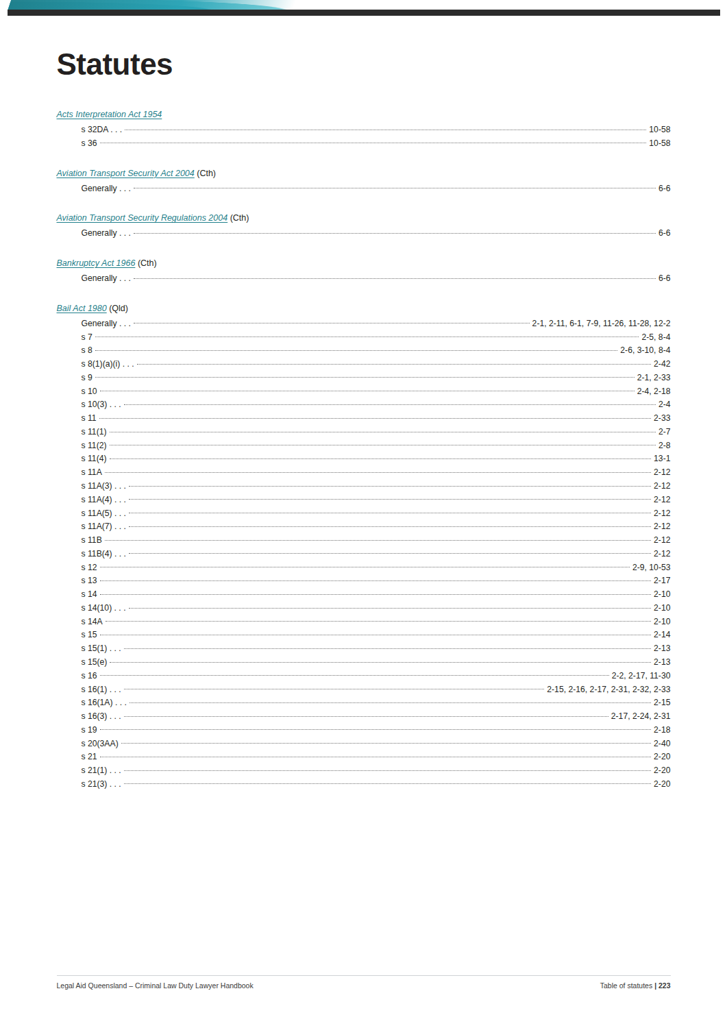Statutes
Acts Interpretation Act 1954
s 32DA . . . 10-58
s 36 10-58
Aviation Transport Security Act 2004 (Cth)
Generally . . . 6-6
Aviation Transport Security Regulations 2004 (Cth)
Generally . . . 6-6
Bankruptcy Act 1966 (Cth)
Generally . . . 6-6
Bail Act 1980 (Qld)
Generally . . . 2-1, 2-11, 6-1, 7-9, 11-26, 11-28, 12-2
s 7 2-5, 8-4
s 8 2-6, 3-10, 8-4
s 8(1)(a)(i) . . . 2-42
s 9 2-1, 2-33
s 10 2-4, 2-18
s 10(3) . . . 2-4
s 11 2-33
s 11(1) 2-7
s 11(2) 2-8
s 11(4) 13-1
s 11A 2-12
s 11A(3) . . . 2-12
s 11A(4) . . . 2-12
s 11A(5) . . . 2-12
s 11A(7) . . . 2-12
s 11B 2-12
s 11B(4) . . . 2-12
s 12 2-9, 10-53
s 13 2-17
s 14 2-10
s 14(10) . . . 2-10
s 14A 2-10
s 15 2-14
s 15(1) . . . 2-13
s 15(e) 2-13
s 16 2-2, 2-17, 11-30
s 16(1) . . . 2-15, 2-16, 2-17, 2-31, 2-32, 2-33
s 16(1A) . . . 2-15
s 16(3) . . . 2-17, 2-24, 2-31
s 19 2-18
s 20(3AA) 2-40
s 21 2-20
s 21(1) . . . 2-20
s 21(3) . . . 2-20
Legal Aid Queensland – Criminal Law Duty Lawyer Handbook
Table of statutes | 223